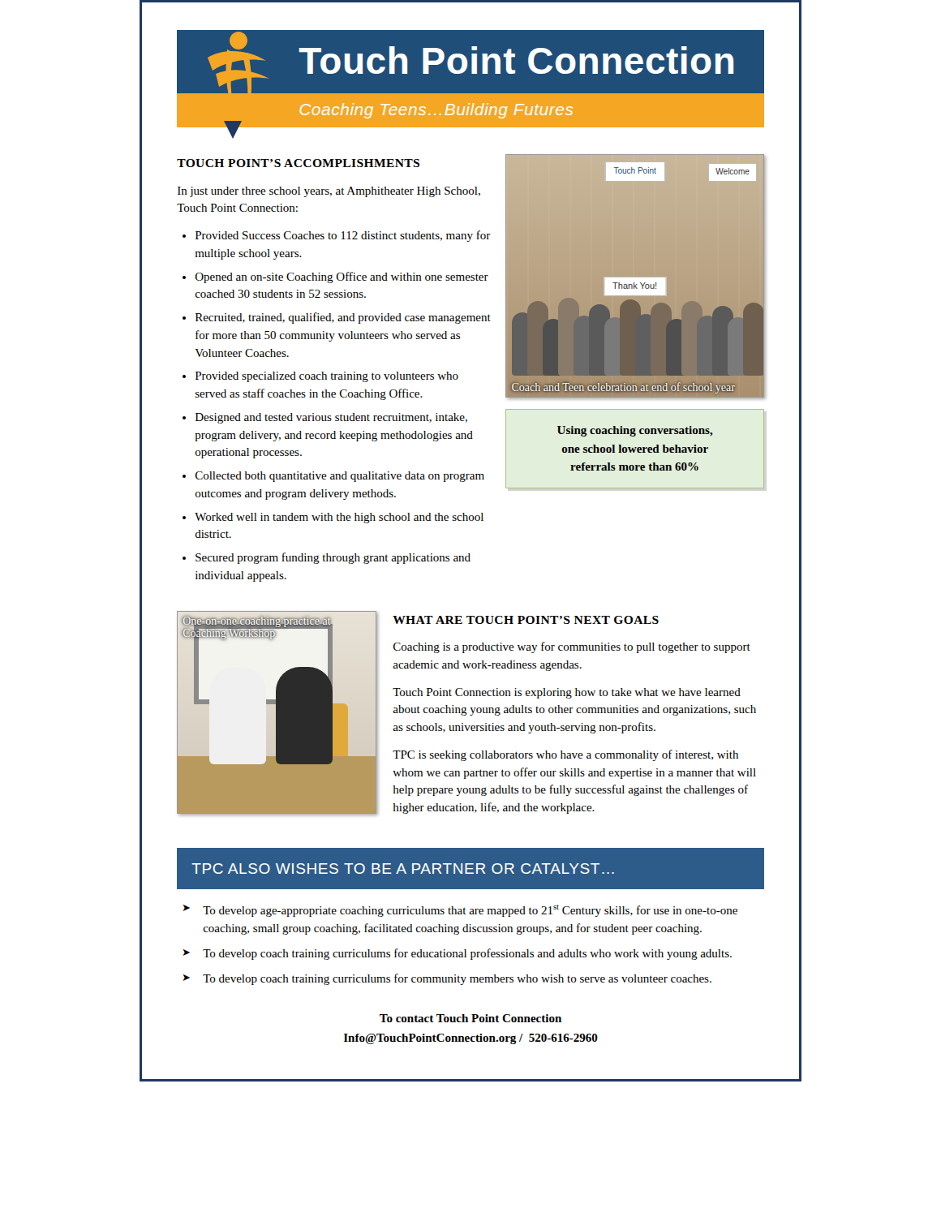Touch Point Connection
Coaching Teens…Building Futures
Touch Point’s Accomplishments
In just under three school years, at Amphitheater High School, Touch Point Connection:
Provided Success Coaches to 112 distinct students, many for multiple school years.
Opened an on-site Coaching Office and within one semester coached 30 students in 52 sessions.
Recruited, trained, qualified, and provided case management for more than 50 community volunteers who served as Volunteer Coaches.
Provided specialized coach training to volunteers who served as staff coaches in the Coaching Office.
Designed and tested various student recruitment, intake, program delivery, and record keeping methodologies and operational processes.
Collected both quantitative and qualitative data on program outcomes and program delivery methods.
Worked well in tandem with the high school and the school district.
Secured program funding through grant applications and individual appeals.
Touch Point
Welcome
Thank You!
Coach and Teen celebration at end of school year
Using coaching conversations,
one school lowered behavior
referrals more than 60%
One-on-one coaching practice at Coaching Workshop
What are Touch Point’s Next Goals
Coaching is a productive way for communities to pull together to support academic and work-readiness agendas.
Touch Point Connection is exploring how to take what we have learned about coaching young adults to other communities and organizations, such as schools, universities and youth-serving non-profits.
TPC is seeking collaborators who have a commonality of interest, with whom we can partner to offer our skills and expertise in a manner that will help prepare young adults to be fully successful against the challenges of higher education, life, and the workplace.
TPC ALSO WISHES TO BE A PARTNER OR CATALYST…
To develop age-appropriate coaching curriculums that are mapped to 21st Century skills, for use in one-to-one coaching, small group coaching, facilitated coaching discussion groups, and for student peer coaching.
To develop coach training curriculums for educational professionals and adults who work with young adults.
To develop coach training curriculums for community members who wish to serve as volunteer coaches.
To contact Touch Point Connection
Info@TouchPointConnection.org / 520-616-2960